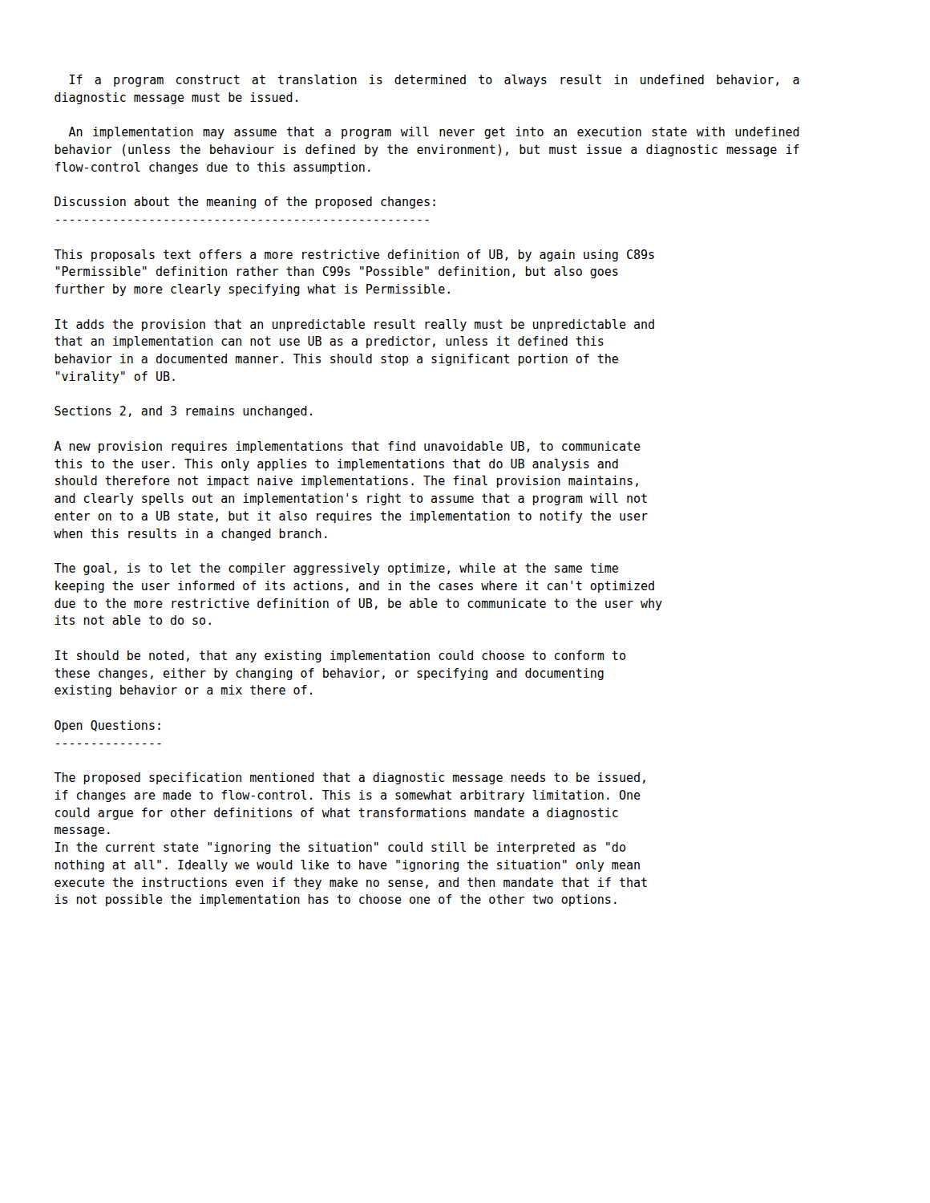If a program construct at translation is determined to always result in undefined behavior, a diagnostic message must be issued.
An implementation may assume that a program will never get into an execution state with undefined behavior (unless the behaviour is defined by the environment), but must issue a diagnostic message if flow-control changes due to this assumption.
Discussion about the meaning of the proposed changes:
----------------------------------------------------
This proposals text offers a more restrictive definition of UB, by again using C89s "Permissible" definition rather than C99s "Possible" definition, but also goes further by more clearly specifying what is Permissible.
It adds the provision that an unpredictable result really must be unpredictable and that an implementation can not use UB as a predictor, unless it defined this behavior in a documented manner. This should stop a significant portion of the "virality" of UB.
Sections 2, and 3 remains unchanged.
A new provision requires implementations that find unavoidable UB, to communicate this to the user. This only applies to implementations that do UB analysis and should therefore not impact naive implementations. The final provision maintains, and clearly spells out an implementation's right to assume that a program will not enter on to a UB state, but it also requires the implementation to notify the user when this results in a changed branch.
The goal, is to let the compiler aggressively optimize, while at the same time keeping the user informed of its actions, and in the cases where it can't optimized due to the more restrictive definition of UB, be able to communicate to the user why its not able to do so.
It should be noted, that any existing implementation could choose to conform to these changes, either by changing of behavior, or specifying and documenting existing behavior or a mix there of.
Open Questions:
---------------
The proposed specification mentioned that a diagnostic message needs to be issued, if changes are made to flow-control. This is a somewhat arbitrary limitation. One could argue for other definitions of what transformations mandate a diagnostic message. In the current state "ignoring the situation" could still be interpreted as "do nothing at all". Ideally we would like to have "ignoring the situation" only mean execute the instructions even if they make no sense, and then mandate that if that is not possible the implementation has to choose one of the other two options.